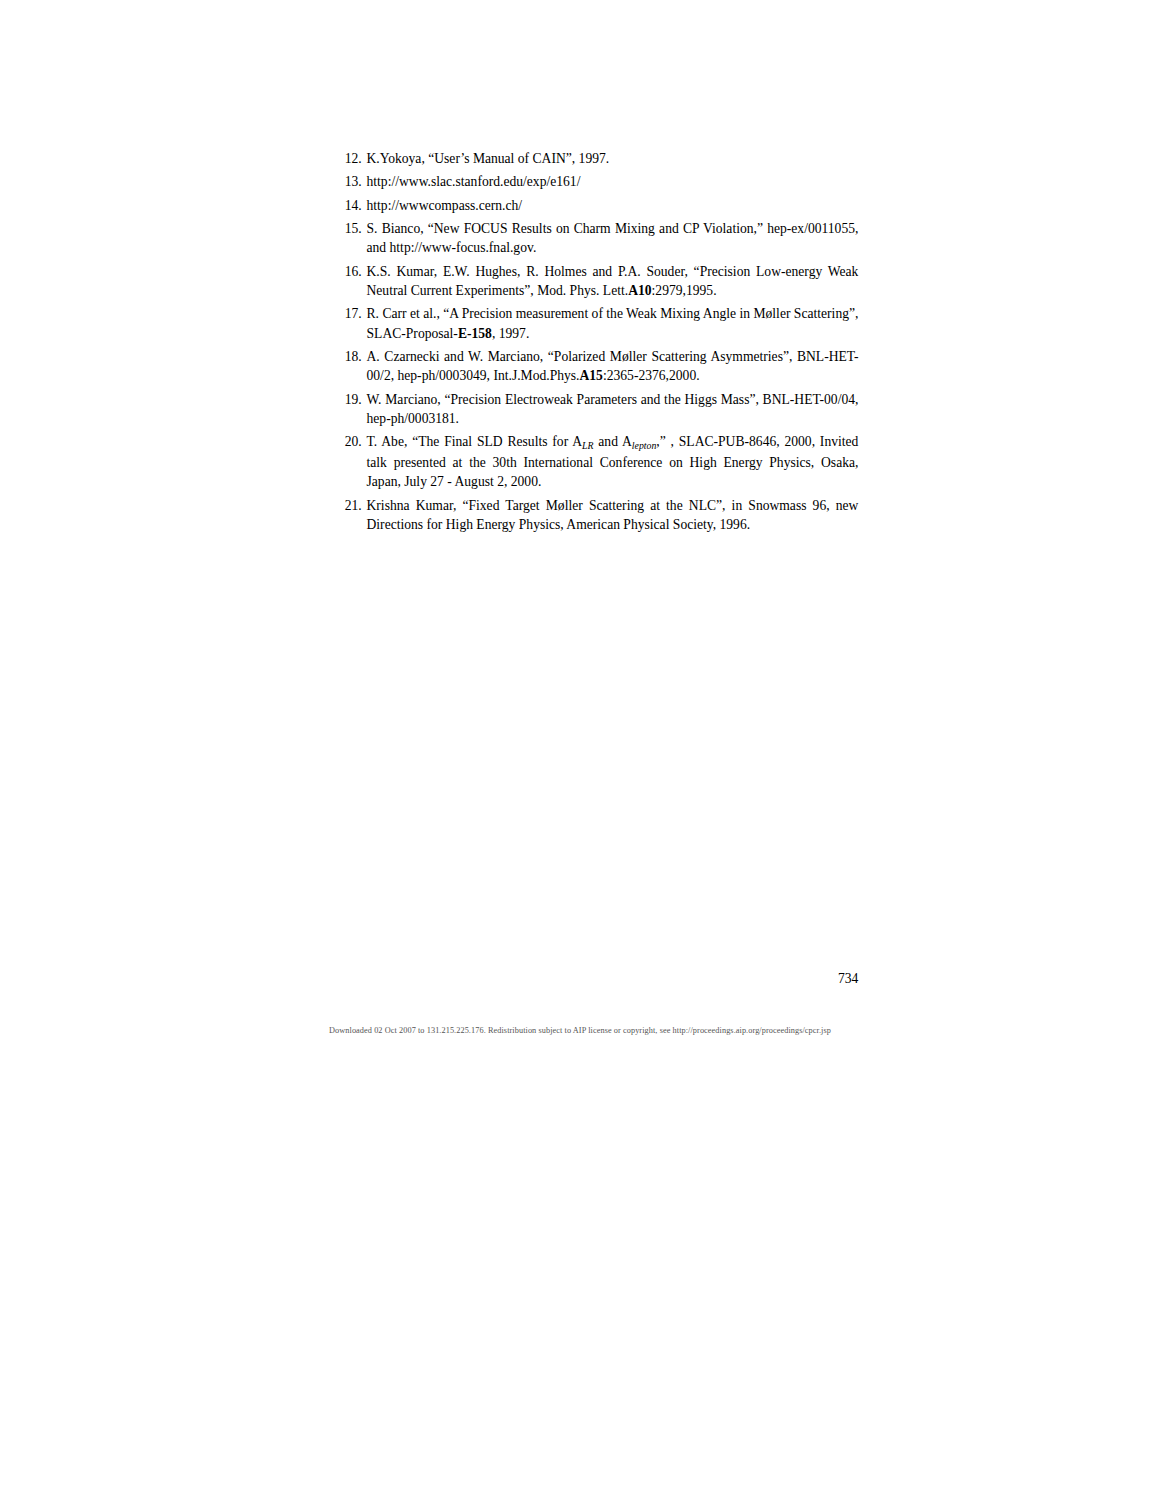12. K.Yokoya, “User’s Manual of CAIN”, 1997.
13. http://www.slac.stanford.edu/exp/e161/
14. http://wwwcompass.cern.ch/
15. S. Bianco, “New FOCUS Results on Charm Mixing and CP Violation,” hep-ex/0011055, and http://www-focus.fnal.gov.
16. K.S. Kumar, E.W. Hughes, R. Holmes and P.A. Souder, “Precision Low-energy Weak Neutral Current Experiments”, Mod. Phys. Lett.A10:2979,1995.
17. R. Carr et al., “A Precision measurement of the Weak Mixing Angle in Møller Scattering”, SLAC-Proposal-E-158, 1997.
18. A. Czarnecki and W. Marciano, “Polarized Møller Scattering Asymmetries”, BNL-HET-00/2, hep-ph/0003049, Int.J.Mod.Phys.A15:2365-2376,2000.
19. W. Marciano, “Precision Electroweak Parameters and the Higgs Mass”, BNL-HET-00/04, hep-ph/0003181.
20. T. Abe, “The Final SLD Results for ALR and Alepton,” , SLAC-PUB-8646, 2000, Invited talk presented at the 30th International Conference on High Energy Physics, Osaka, Japan, July 27 - August 2, 2000.
21. Krishna Kumar, “Fixed Target Møller Scattering at the NLC”, in Snowmass 96, new Directions for High Energy Physics, American Physical Society, 1996.
734
Downloaded 02 Oct 2007 to 131.215.225.176. Redistribution subject to AIP license or copyright, see http://proceedings.aip.org/proceedings/cpcr.jsp